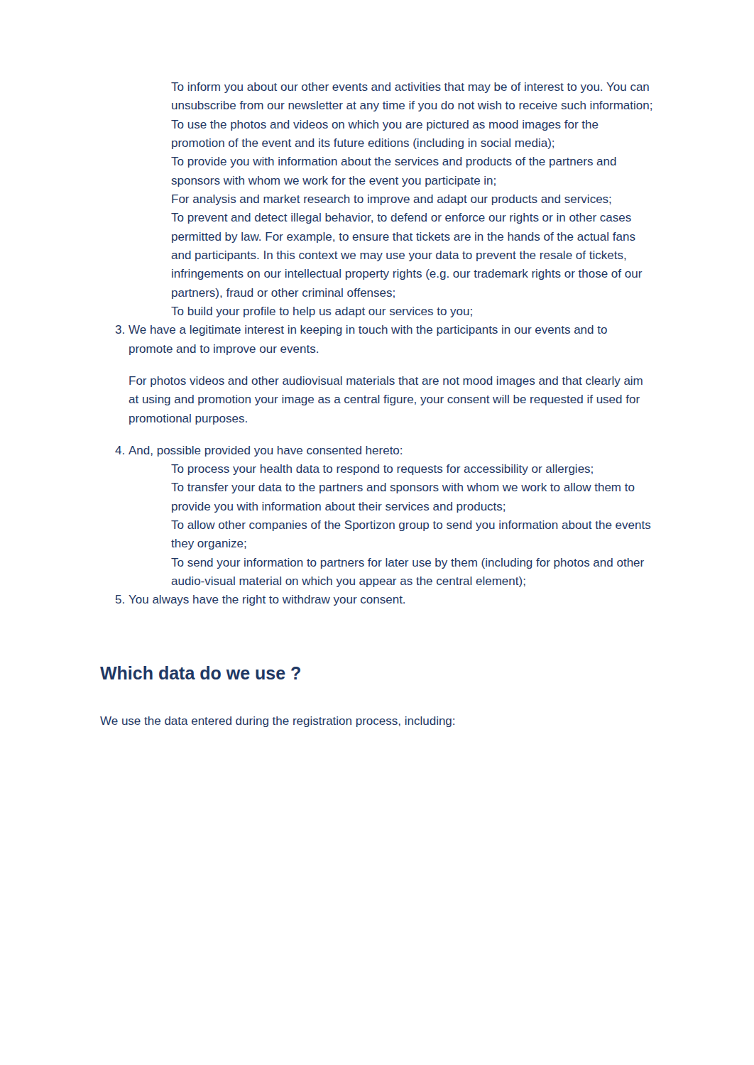To inform you about our other events and activities that may be of interest to you. You can unsubscribe from our newsletter at any time if you do not wish to receive such information;
To use the photos and videos on which you are pictured as mood images for the promotion of the event and its future editions (including in social media);
To provide you with information about the services and products of the partners and sponsors with whom we work for the event you participate in;
For analysis and market research to improve and adapt our products and services;
To prevent and detect illegal behavior, to defend or enforce our rights or in other cases permitted by law. For example, to ensure that tickets are in the hands of the actual fans and participants. In this context we may use your data to prevent the resale of tickets, infringements on our intellectual property rights (e.g. our trademark rights or those of our partners), fraud or other criminal offenses;
To build your profile to help us adapt our services to you;
We have a legitimate interest in keeping in touch with the participants in our events and to promote and to improve our events.
For photos videos and other audiovisual materials that are not mood images and that clearly aim at using and promotion your image as a central figure, your consent will be requested if used for promotional purposes.
And, possible provided you have consented hereto:
To process your health data to respond to requests for accessibility or allergies;
To transfer your data to the partners and sponsors with whom we work to allow them to provide you with information about their services and products;
To allow other companies of the Sportizon group to send you information about the events they organize;
To send your information to partners for later use by them (including for photos and other audio-visual material on which you appear as the central element);
You always have the right to withdraw your consent.
Which data do we use ?
We use the data entered during the registration process, including: